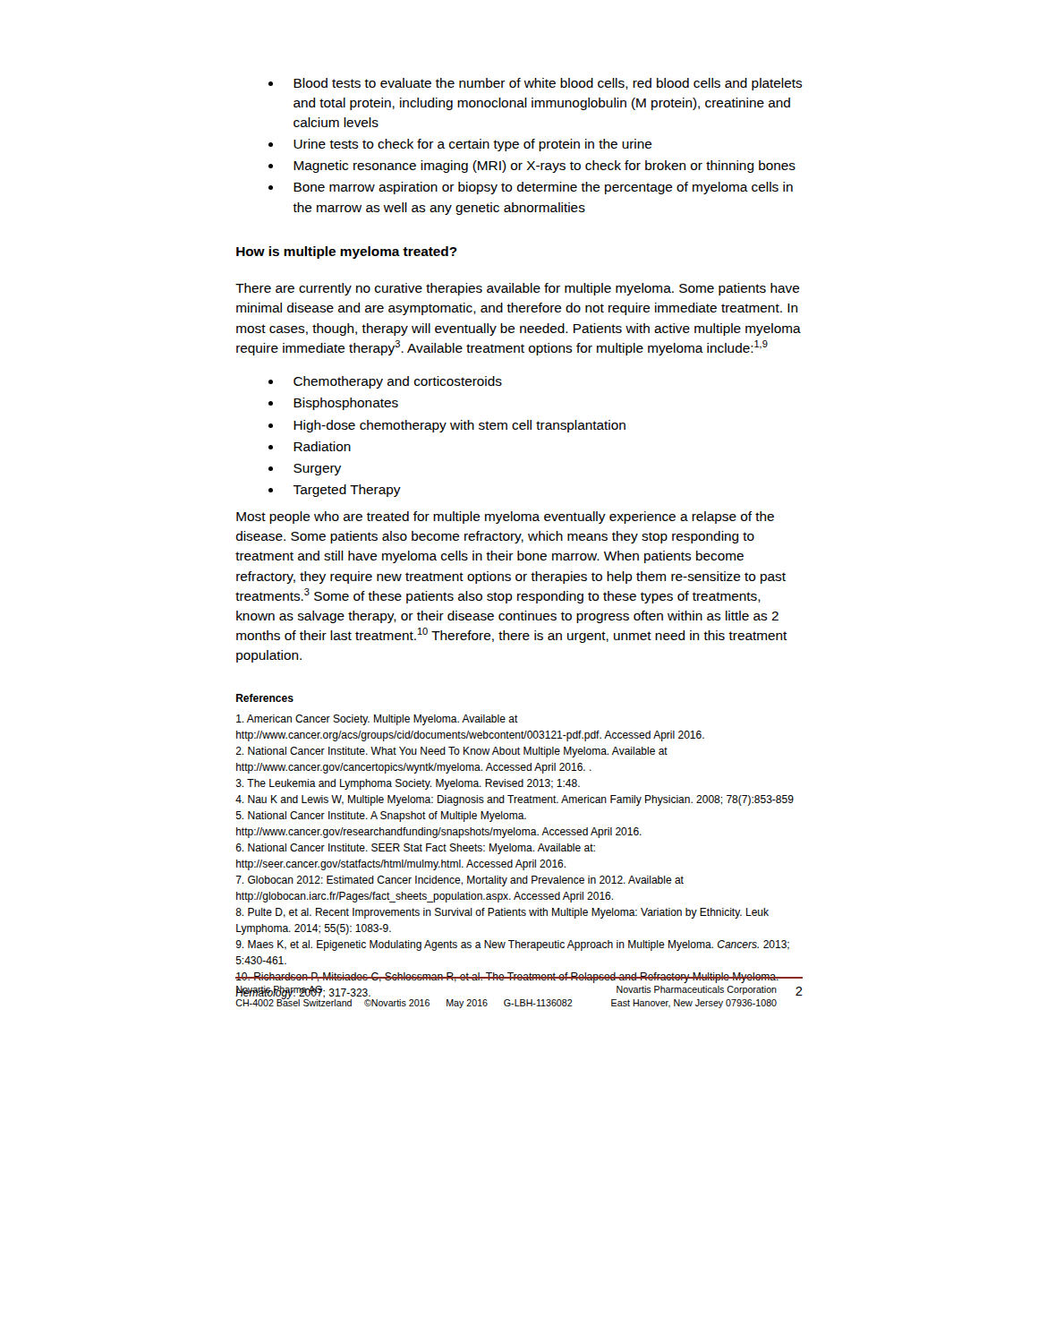Blood tests to evaluate the number of white blood cells, red blood cells and platelets and total protein, including monoclonal immunoglobulin (M protein), creatinine and calcium levels
Urine tests to check for a certain type of protein in the urine
Magnetic resonance imaging (MRI) or X-rays to check for broken or thinning bones
Bone marrow aspiration or biopsy to determine the percentage of myeloma cells in the marrow as well as any genetic abnormalities
How is multiple myeloma treated?
There are currently no curative therapies available for multiple myeloma. Some patients have minimal disease and are asymptomatic, and therefore do not require immediate treatment. In most cases, though, therapy will eventually be needed. Patients with active multiple myeloma require immediate therapy3. Available treatment options for multiple myeloma include:1,9
Chemotherapy and corticosteroids
Bisphosphonates
High-dose chemotherapy with stem cell transplantation
Radiation
Surgery
Targeted Therapy
Most people who are treated for multiple myeloma eventually experience a relapse of the disease. Some patients also become refractory, which means they stop responding to treatment and still have myeloma cells in their bone marrow. When patients become refractory, they require new treatment options or therapies to help them re-sensitize to past treatments.3 Some of these patients also stop responding to these types of treatments, known as salvage therapy, or their disease continues to progress often within as little as 2 months of their last treatment.10 Therefore, there is an urgent, unmet need in this treatment population.
References
1. American Cancer Society. Multiple Myeloma. Available at
http://www.cancer.org/acs/groups/cid/documents/webcontent/003121-pdf.pdf. Accessed April 2016.
2. National Cancer Institute. What You Need To Know About Multiple Myeloma. Available at
http://www.cancer.gov/cancertopics/wyntk/myeloma. Accessed April 2016. .
3. The Leukemia and Lymphoma Society. Myeloma. Revised 2013; 1:48.
4. Nau K and Lewis W, Multiple Myeloma: Diagnosis and Treatment. American Family Physician. 2008; 78(7):853-859
5. National Cancer Institute. A Snapshot of Multiple Myeloma. http://www.cancer.gov/researchandfunding/snapshots/myeloma. Accessed April 2016.
6. National Cancer Institute. SEER Stat Fact Sheets: Myeloma. Available at: http://seer.cancer.gov/statfacts/html/mulmy.html. Accessed April 2016.
7. Globocan 2012: Estimated Cancer Incidence, Mortality and Prevalence in 2012. Available at
http://globocan.iarc.fr/Pages/fact_sheets_population.aspx. Accessed April 2016.
8. Pulte D, et al. Recent Improvements in Survival of Patients with Multiple Myeloma: Variation by Ethnicity. Leuk Lymphoma. 2014; 55(5): 1083-9.
9. Maes K, et al. Epigenetic Modulating Agents as a New Therapeutic Approach in Multiple Myeloma. Cancers. 2013; 5:430-461.
10. Richardson P, Mitsiades C, Schlossman R, et al. The Treatment of Relapsed and Refractory Multiple Myeloma. Hematology. 2007; 317-323.
| Novartis Pharma AG CH-4002 Basel Switzerland | ©Novartis 2016 May 2016 G-LBH-1136082 | Novartis Pharmaceuticals Corporation East Hanover, New Jersey 07936-1080 | 2 |